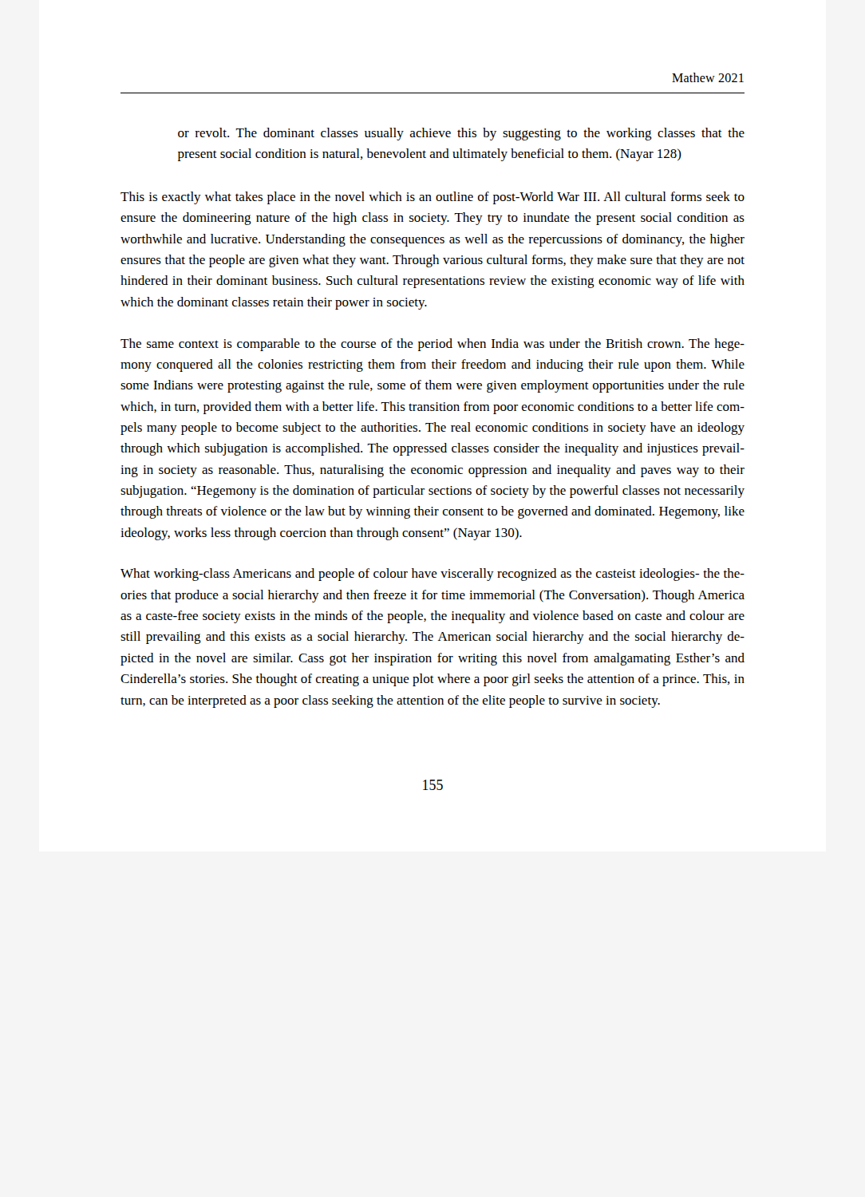Mathew 2021
or revolt. The dominant classes usually achieve this by suggesting to the working classes that the present social condition is natural, benevolent and ultimately beneficial to them. (Nayar 128)
This is exactly what takes place in the novel which is an outline of post-World War III. All cultural forms seek to ensure the domineering nature of the high class in society. They try to inundate the present social condition as worthwhile and lucrative. Understanding the consequences as well as the repercussions of dominancy, the higher ensures that the people are given what they want. Through various cultural forms, they make sure that they are not hindered in their dominant business. Such cultural representations review the existing economic way of life with which the dominant classes retain their power in society.
The same context is comparable to the course of the period when India was under the British crown. The hegemony conquered all the colonies restricting them from their freedom and inducing their rule upon them. While some Indians were protesting against the rule, some of them were given employment opportunities under the rule which, in turn, provided them with a better life. This transition from poor economic conditions to a better life compels many people to become subject to the authorities. The real economic conditions in society have an ideology through which subjugation is accomplished. The oppressed classes consider the inequality and injustices prevailing in society as reasonable. Thus, naturalising the economic oppression and inequality and paves way to their subjugation. “Hegemony is the domination of particular sections of society by the powerful classes not necessarily through threats of violence or the law but by winning their consent to be governed and dominated. Hegemony, like ideology, works less through coercion than through consent” (Nayar 130).
What working-class Americans and people of colour have viscerally recognized as the casteist ideologies- the theories that produce a social hierarchy and then freeze it for time immemorial (The Conversation). Though America as a caste-free society exists in the minds of the people, the inequality and violence based on caste and colour are still prevailing and this exists as a social hierarchy. The American social hierarchy and the social hierarchy depicted in the novel are similar. Cass got her inspiration for writing this novel from amalgamating Esther’s and Cinderella’s stories. She thought of creating a unique plot where a poor girl seeks the attention of a prince. This, in turn, can be interpreted as a poor class seeking the attention of the elite people to survive in society.
155